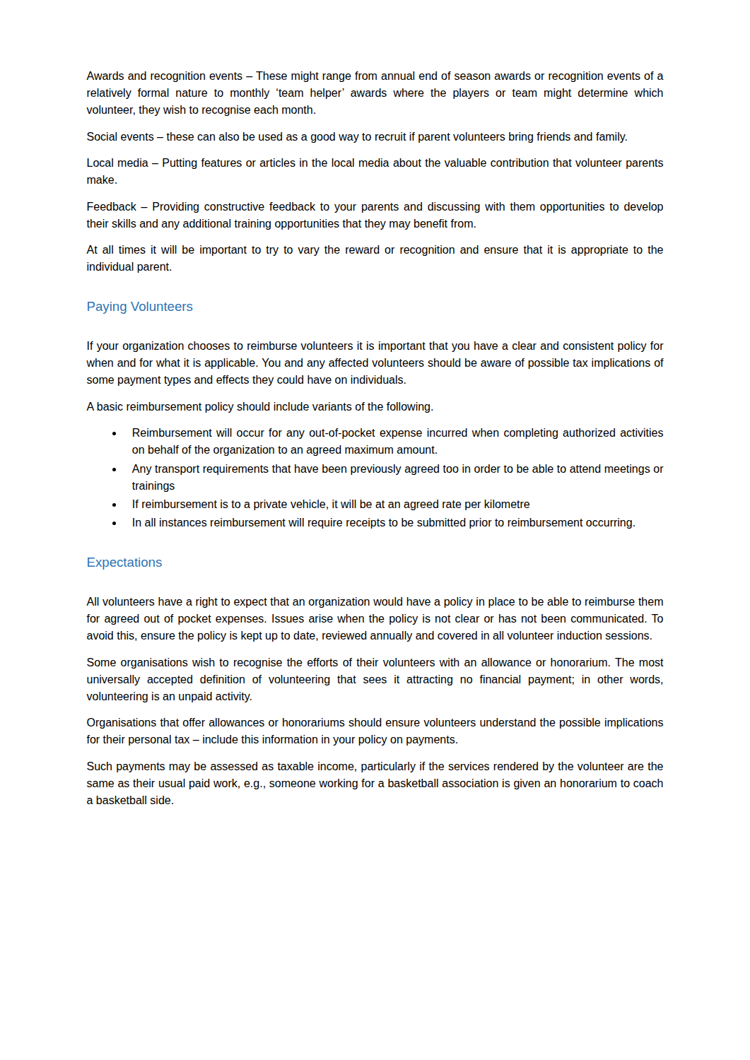Awards and recognition events – These might range from annual end of season awards or recognition events of a relatively formal nature to monthly ‘team helper’ awards where the players or team might determine which volunteer, they wish to recognise each month.
Social events – these can also be used as a good way to recruit if parent volunteers bring friends and family.
Local media – Putting features or articles in the local media about the valuable contribution that volunteer parents make.
Feedback – Providing constructive feedback to your parents and discussing with them opportunities to develop their skills and any additional training opportunities that they may benefit from.
At all times it will be important to try to vary the reward or recognition and ensure that it is appropriate to the individual parent.
Paying Volunteers
If your organization chooses to reimburse volunteers it is important that you have a clear and consistent policy for when and for what it is applicable. You and any affected volunteers should be aware of possible tax implications of some payment types and effects they could have on individuals.
A basic reimbursement policy should include variants of the following.
Reimbursement will occur for any out-of-pocket expense incurred when completing authorized activities on behalf of the organization to an agreed maximum amount.
Any transport requirements that have been previously agreed too in order to be able to attend meetings or trainings
If reimbursement is to a private vehicle, it will be at an agreed rate per kilometre
In all instances reimbursement will require receipts to be submitted prior to reimbursement occurring.
Expectations
All volunteers have a right to expect that an organization would have a policy in place to be able to reimburse them for agreed out of pocket expenses. Issues arise when the policy is not clear or has not been communicated. To avoid this, ensure the policy is kept up to date, reviewed annually and covered in all volunteer induction sessions.
Some organisations wish to recognise the efforts of their volunteers with an allowance or honorarium. The most universally accepted definition of volunteering that sees it attracting no financial payment; in other words, volunteering is an unpaid activity.
Organisations that offer allowances or honorariums should ensure volunteers understand the possible implications for their personal tax – include this information in your policy on payments.
Such payments may be assessed as taxable income, particularly if the services rendered by the volunteer are the same as their usual paid work, e.g., someone working for a basketball association is given an honorarium to coach a basketball side.